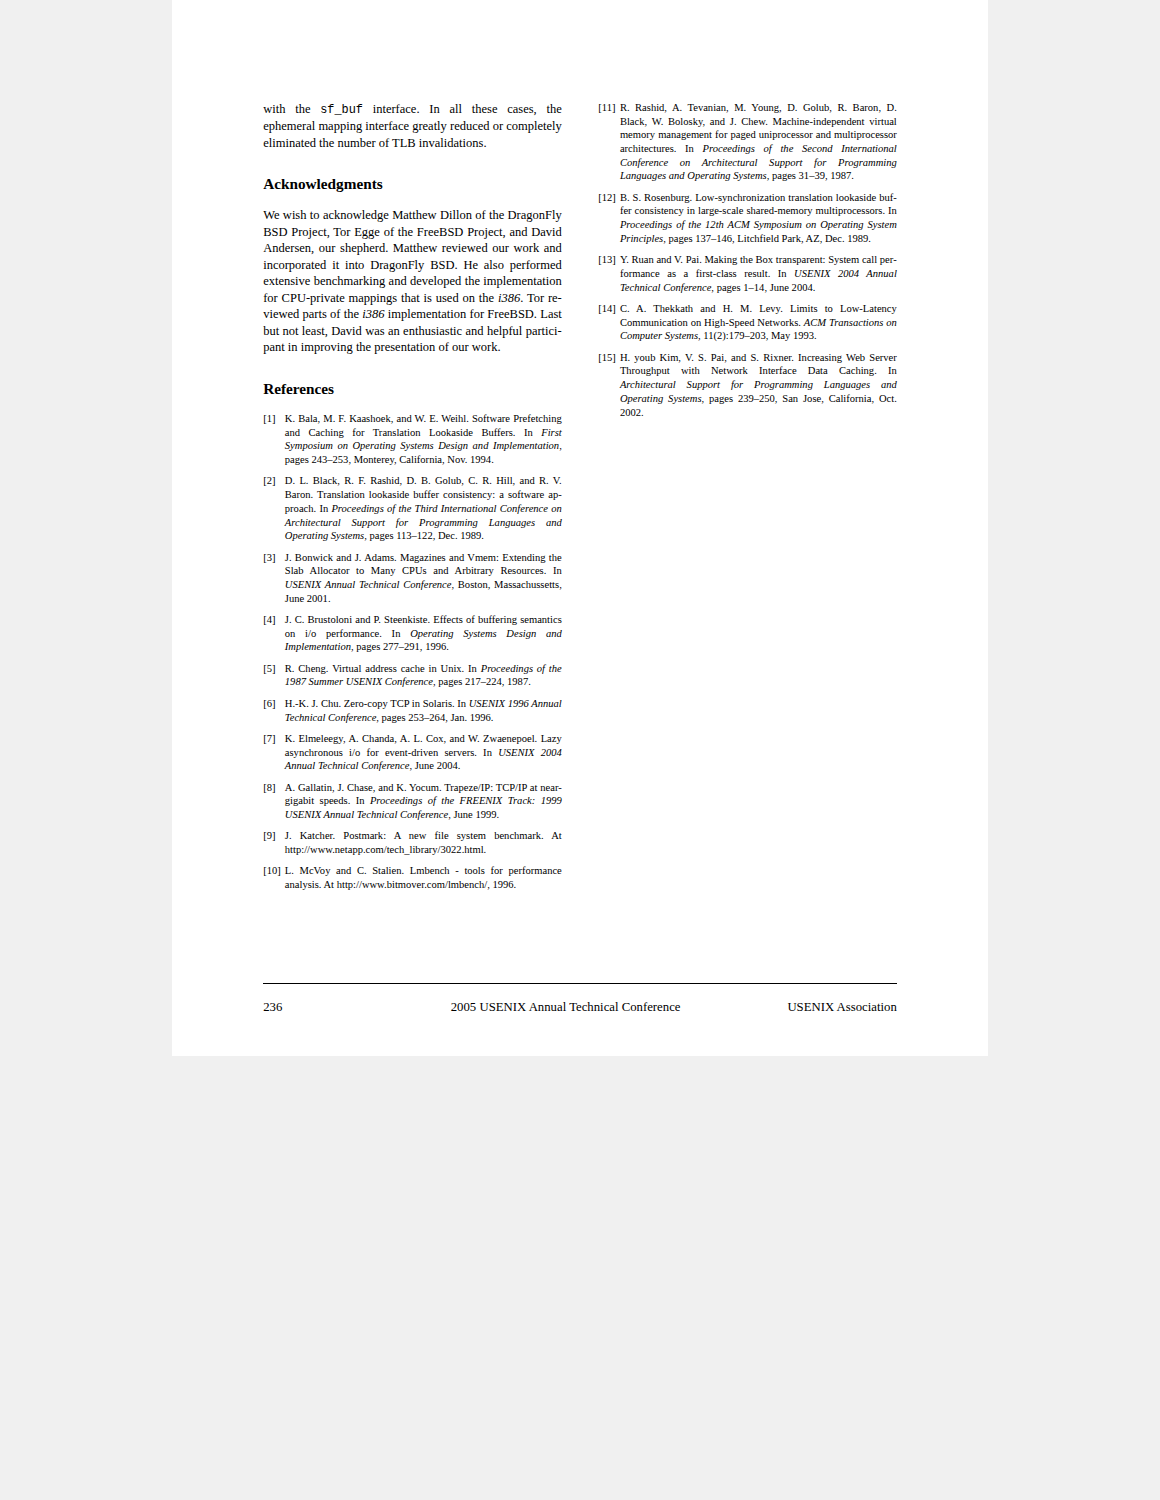with the sf_buf interface. In all these cases, the ephemeral mapping interface greatly reduced or completely eliminated the number of TLB invalidations.
Acknowledgments
We wish to acknowledge Matthew Dillon of the DragonFly BSD Project, Tor Egge of the FreeBSD Project, and David Andersen, our shepherd. Matthew reviewed our work and incorporated it into DragonFly BSD. He also performed extensive benchmarking and developed the implementation for CPU-private mappings that is used on the i386. Tor reviewed parts of the i386 implementation for FreeBSD. Last but not least, David was an enthusiastic and helpful participant in improving the presentation of our work.
References
[1] K. Bala, M. F. Kaashoek, and W. E. Weihl. Software Prefetching and Caching for Translation Lookaside Buffers. In First Symposium on Operating Systems Design and Implementation, pages 243–253, Monterey, California, Nov. 1994.
[2] D. L. Black, R. F. Rashid, D. B. Golub, C. R. Hill, and R. V. Baron. Translation lookaside buffer consistency: a software approach. In Proceedings of the Third International Conference on Architectural Support for Programming Languages and Operating Systems, pages 113–122, Dec. 1989.
[3] J. Bonwick and J. Adams. Magazines and Vmem: Extending the Slab Allocator to Many CPUs and Arbitrary Resources. In USENIX Annual Technical Conference, Boston, Massachussetts, June 2001.
[4] J. C. Brustoloni and P. Steenkiste. Effects of buffering semantics on i/o performance. In Operating Systems Design and Implementation, pages 277–291, 1996.
[5] R. Cheng. Virtual address cache in Unix. In Proceedings of the 1987 Summer USENIX Conference, pages 217–224, 1987.
[6] H.-K. J. Chu. Zero-copy TCP in Solaris. In USENIX 1996 Annual Technical Conference, pages 253–264, Jan. 1996.
[7] K. Elmeleegy, A. Chanda, A. L. Cox, and W. Zwaenepoel. Lazy asynchronous i/o for event-driven servers. In USENIX 2004 Annual Technical Conference, June 2004.
[8] A. Gallatin, J. Chase, and K. Yocum. Trapeze/IP: TCP/IP at near-gigabit speeds. In Proceedings of the FREENIX Track: 1999 USENIX Annual Technical Conference, June 1999.
[9] J. Katcher. Postmark: A new file system benchmark. At http://www.netapp.com/tech_library/3022.html.
[10] L. McVoy and C. Stalien. Lmbench - tools for performance analysis. At http://www.bitmover.com/lmbench/, 1996.
[11] R. Rashid, A. Tevanian, M. Young, D. Golub, R. Baron, D. Black, W. Bolosky, and J. Chew. Machine-independent virtual memory management for paged uniprocessor and multiprocessor architectures. In Proceedings of the Second International Conference on Architectural Support for Programming Languages and Operating Systems, pages 31–39, 1987.
[12] B. S. Rosenburg. Low-synchronization translation lookaside buffer consistency in large-scale shared-memory multiprocessors. In Proceedings of the 12th ACM Symposium on Operating System Principles, pages 137–146, Litchfield Park, AZ, Dec. 1989.
[13] Y. Ruan and V. Pai. Making the Box transparent: System call performance as a first-class result. In USENIX 2004 Annual Technical Conference, pages 1–14, June 2004.
[14] C. A. Thekkath and H. M. Levy. Limits to Low-Latency Communication on High-Speed Networks. ACM Transactions on Computer Systems, 11(2):179–203, May 1993.
[15] H. youb Kim, V. S. Pai, and S. Rixner. Increasing Web Server Throughput with Network Interface Data Caching. In Architectural Support for Programming Languages and Operating Systems, pages 239–250, San Jose, California, Oct. 2002.
236
2005 USENIX Annual Technical Conference
USENIX Association